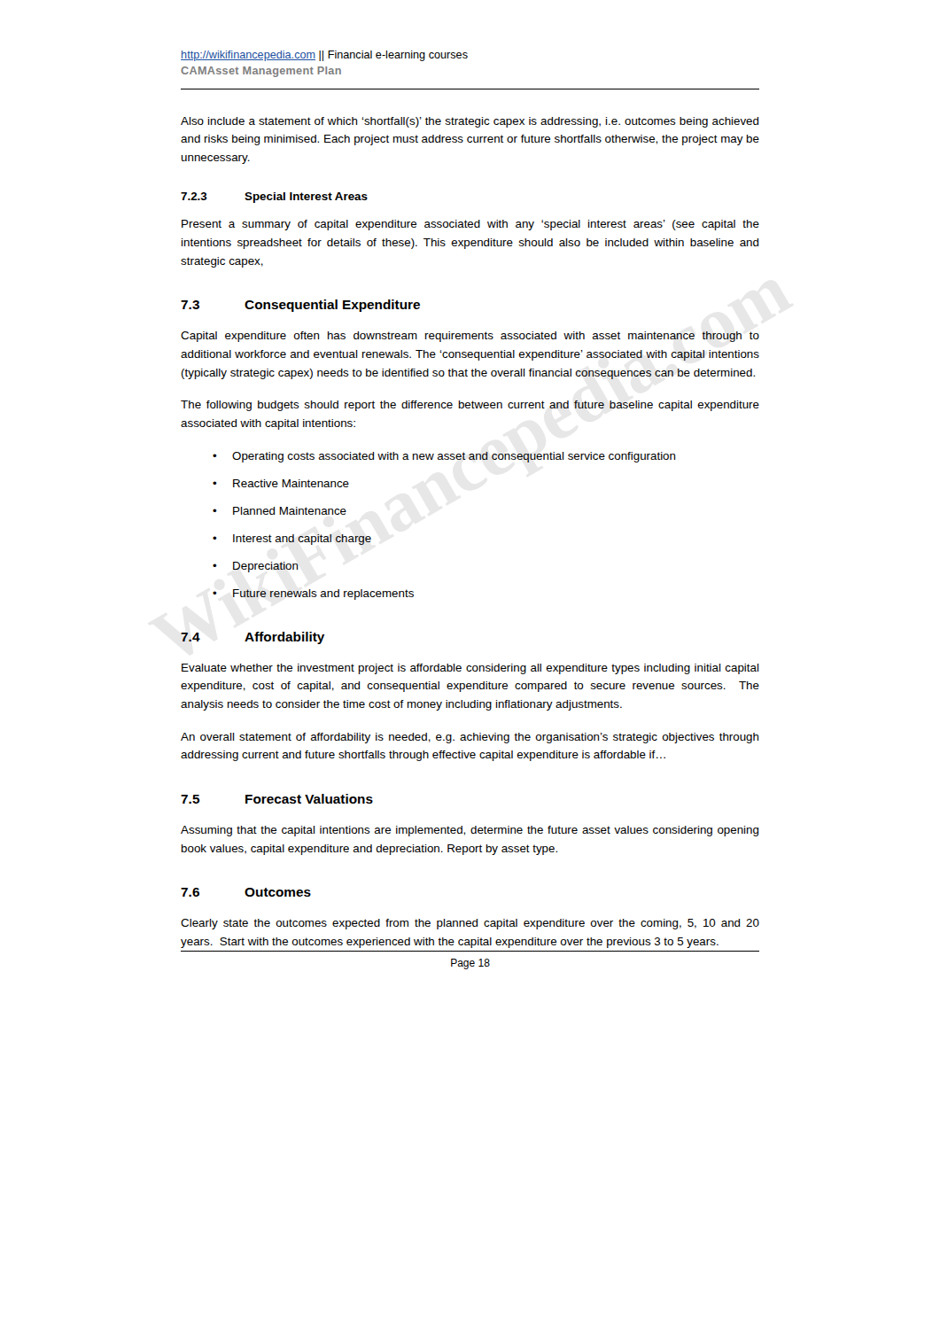WikiFinancepedia.com
http://wikifinancepedia.com || Financial e-learning courses
CAMAsset Management Plan
Also include a statement of which ‘shortfall(s)’ the strategic capex is addressing, i.e. outcomes being achieved and risks being minimised. Each project must address current or future shortfalls otherwise, the project may be unnecessary.
7.2.3 Special Interest Areas
Present a summary of capital expenditure associated with any ‘special interest areas’ (see capital the intentions spreadsheet for details of these). This expenditure should also be included within baseline and strategic capex,
7.3 Consequential Expenditure
Capital expenditure often has downstream requirements associated with asset maintenance through to additional workforce and eventual renewals. The ‘consequential expenditure’ associated with capital intentions (typically strategic capex) needs to be identified so that the overall financial consequences can be determined.
The following budgets should report the difference between current and future baseline capital expenditure associated with capital intentions:
Operating costs associated with a new asset and consequential service configuration
Reactive Maintenance
Planned Maintenance
Interest and capital charge
Depreciation
Future renewals and replacements
7.4 Affordability
Evaluate whether the investment project is affordable considering all expenditure types including initial capital expenditure, cost of capital, and consequential expenditure compared to secure revenue sources. The analysis needs to consider the time cost of money including inflationary adjustments.
An overall statement of affordability is needed, e.g. achieving the organisation’s strategic objectives through addressing current and future shortfalls through effective capital expenditure is affordable if…
7.5 Forecast Valuations
Assuming that the capital intentions are implemented, determine the future asset values considering opening book values, capital expenditure and depreciation. Report by asset type.
7.6 Outcomes
Clearly state the outcomes expected from the planned capital expenditure over the coming, 5, 10 and 20 years. Start with the outcomes experienced with the capital expenditure over the previous 3 to 5 years.
Page 18